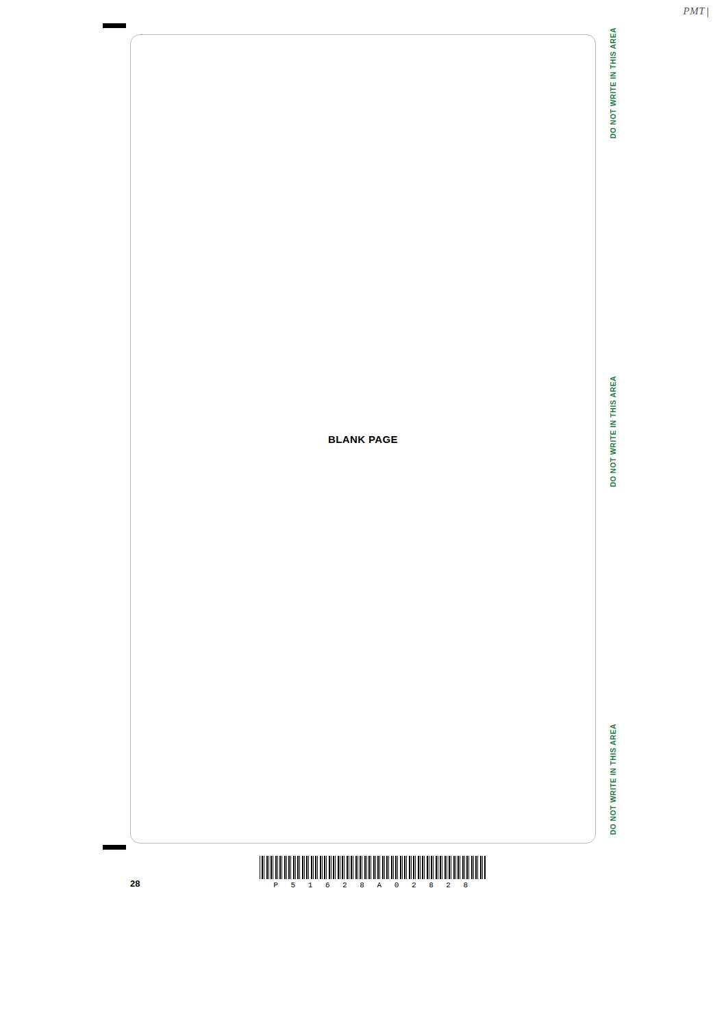PMT
DO NOT WRITE IN THIS AREA
DO NOT WRITE IN THIS AREA
DO NOT WRITE IN THIS AREA
BLANK PAGE
28
P 5 1 6 2 8 A 0 2 8 2 8